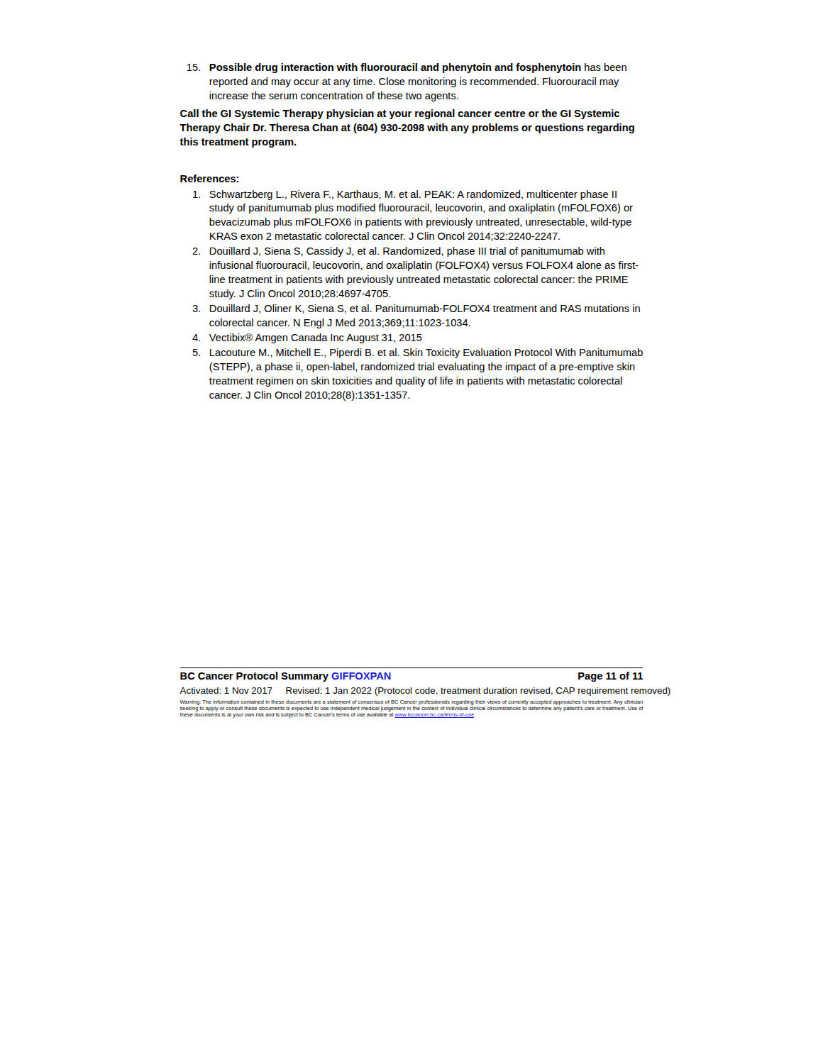Possible drug interaction with fluorouracil and phenytoin and fosphenytoin has been reported and may occur at any time. Close monitoring is recommended. Fluorouracil may increase the serum concentration of these two agents.
Call the GI Systemic Therapy physician at your regional cancer centre or the GI Systemic Therapy Chair Dr. Theresa Chan at (604) 930-2098 with any problems or questions regarding this treatment program.
References:
Schwartzberg L., Rivera F., Karthaus, M. et al. PEAK: A randomized, multicenter phase II study of panitumumab plus modified fluorouracil, leucovorin, and oxaliplatin (mFOLFOX6) or bevacizumab plus mFOLFOX6 in patients with previously untreated, unresectable, wild-type KRAS exon 2 metastatic colorectal cancer. J Clin Oncol 2014;32:2240-2247.
Douillard J, Siena S, Cassidy J, et al. Randomized, phase III trial of panitumumab with infusional fluorouracil, leucovorin, and oxaliplatin (FOLFOX4) versus FOLFOX4 alone as first-line treatment in patients with previously untreated metastatic colorectal cancer: the PRIME study. J Clin Oncol 2010;28:4697-4705.
Douillard J, Oliner K, Siena S, et al. Panitumumab-FOLFOX4 treatment and RAS mutations in colorectal cancer. N Engl J Med 2013;369;11:1023-1034.
Vectibix® Amgen Canada Inc August 31, 2015
Lacouture M., Mitchell E., Piperdi B. et al. Skin Toxicity Evaluation Protocol With Panitumumab (STEPP), a phase ii, open-label, randomized trial evaluating the impact of a pre-emptive skin treatment regimen on skin toxicities and quality of life in patients with metastatic colorectal cancer. J Clin Oncol 2010;28(8):1351-1357.
BC Cancer Protocol Summary GIFFOXPAN Page 11 of 11
Activated: 1 Nov 2017 Revised: 1 Jan 2022 (Protocol code, treatment duration revised, CAP requirement removed)
Warning: The information contained in these documents are a statement of consensus of BC Cancer professionals regarding their views of currently accepted approaches to treatment. Any clinician seeking to apply or consult these documents is expected to use independent medical judgement in the context of individual clinical circumstances to determine any patient's care or treatment. Use of these documents is at your own risk and is subject to BC Cancer's terms of use available at www.bccancer.bc.ca/terms-of-use